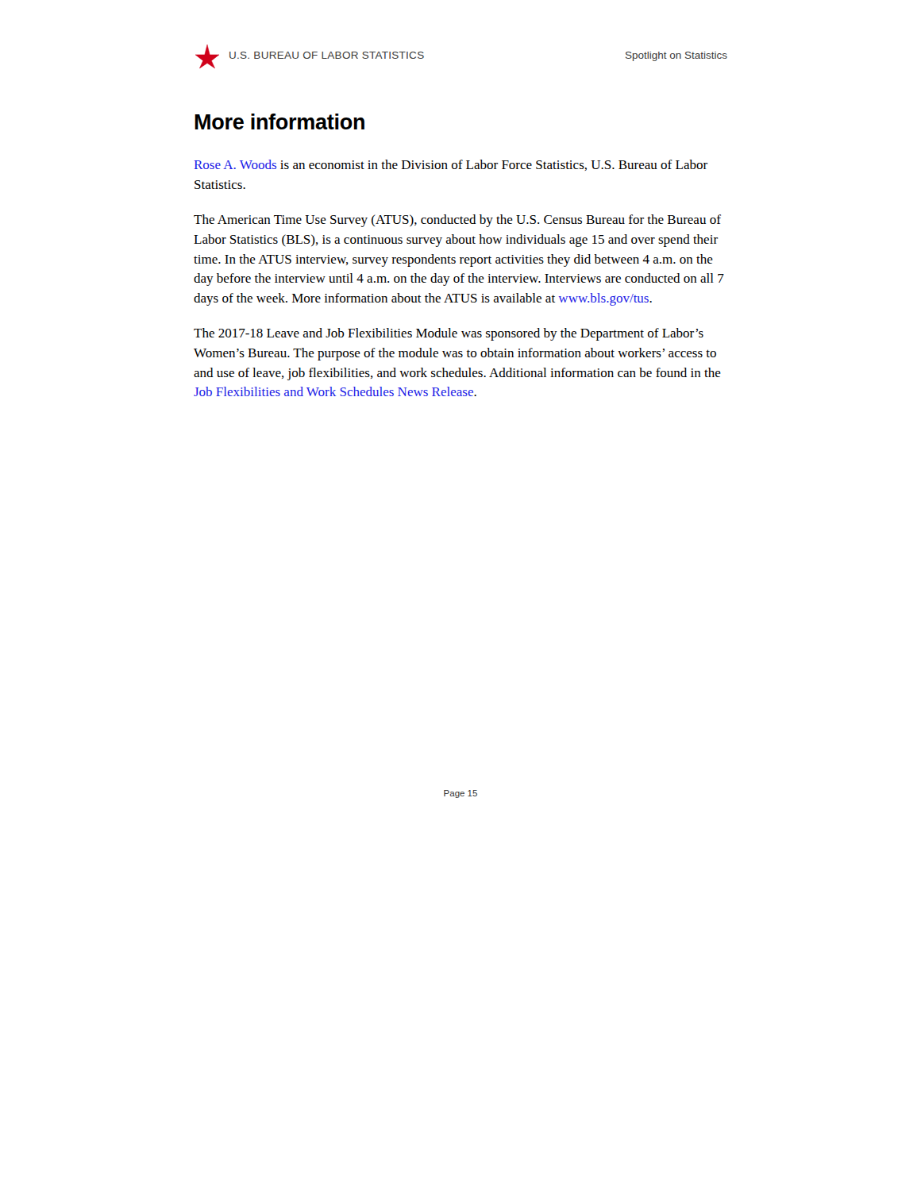U.S. BUREAU OF LABOR STATISTICS
Spotlight on Statistics
More information
Rose A. Woods is an economist in the Division of Labor Force Statistics, U.S. Bureau of Labor Statistics.
The American Time Use Survey (ATUS), conducted by the U.S. Census Bureau for the Bureau of Labor Statistics (BLS), is a continuous survey about how individuals age 15 and over spend their time. In the ATUS interview, survey respondents report activities they did between 4 a.m. on the day before the interview until 4 a.m. on the day of the interview. Interviews are conducted on all 7 days of the week. More information about the ATUS is available at www.bls.gov/tus.
The 2017-18 Leave and Job Flexibilities Module was sponsored by the Department of Labor’s Women’s Bureau. The purpose of the module was to obtain information about workers’ access to and use of leave, job flexibilities, and work schedules. Additional information can be found in the Job Flexibilities and Work Schedules News Release.
Page 15